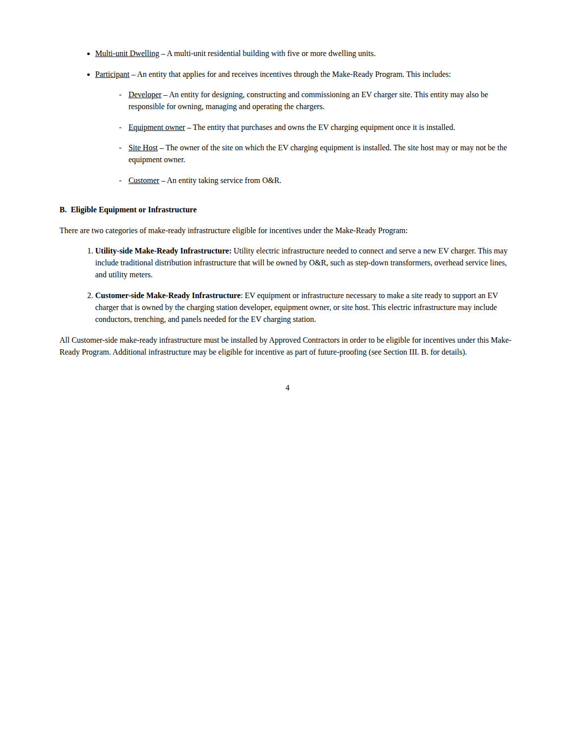Multi-unit Dwelling – A multi-unit residential building with five or more dwelling units.
Participant – An entity that applies for and receives incentives through the Make-Ready Program. This includes:
Developer – An entity for designing, constructing and commissioning an EV charger site. This entity may also be responsible for owning, managing and operating the chargers.
Equipment owner – The entity that purchases and owns the EV charging equipment once it is installed.
Site Host – The owner of the site on which the EV charging equipment is installed. The site host may or may not be the equipment owner.
Customer – An entity taking service from O&R.
B. Eligible Equipment or Infrastructure
There are two categories of make-ready infrastructure eligible for incentives under the Make-Ready Program:
Utility-side Make-Ready Infrastructure: Utility electric infrastructure needed to connect and serve a new EV charger. This may include traditional distribution infrastructure that will be owned by O&R, such as step-down transformers, overhead service lines, and utility meters.
Customer-side Make-Ready Infrastructure: EV equipment or infrastructure necessary to make a site ready to support an EV charger that is owned by the charging station developer, equipment owner, or site host. This electric infrastructure may include conductors, trenching, and panels needed for the EV charging station.
All Customer-side make-ready infrastructure must be installed by Approved Contractors in order to be eligible for incentives under this Make-Ready Program. Additional infrastructure may be eligible for incentive as part of future-proofing (see Section III. B. for details).
4